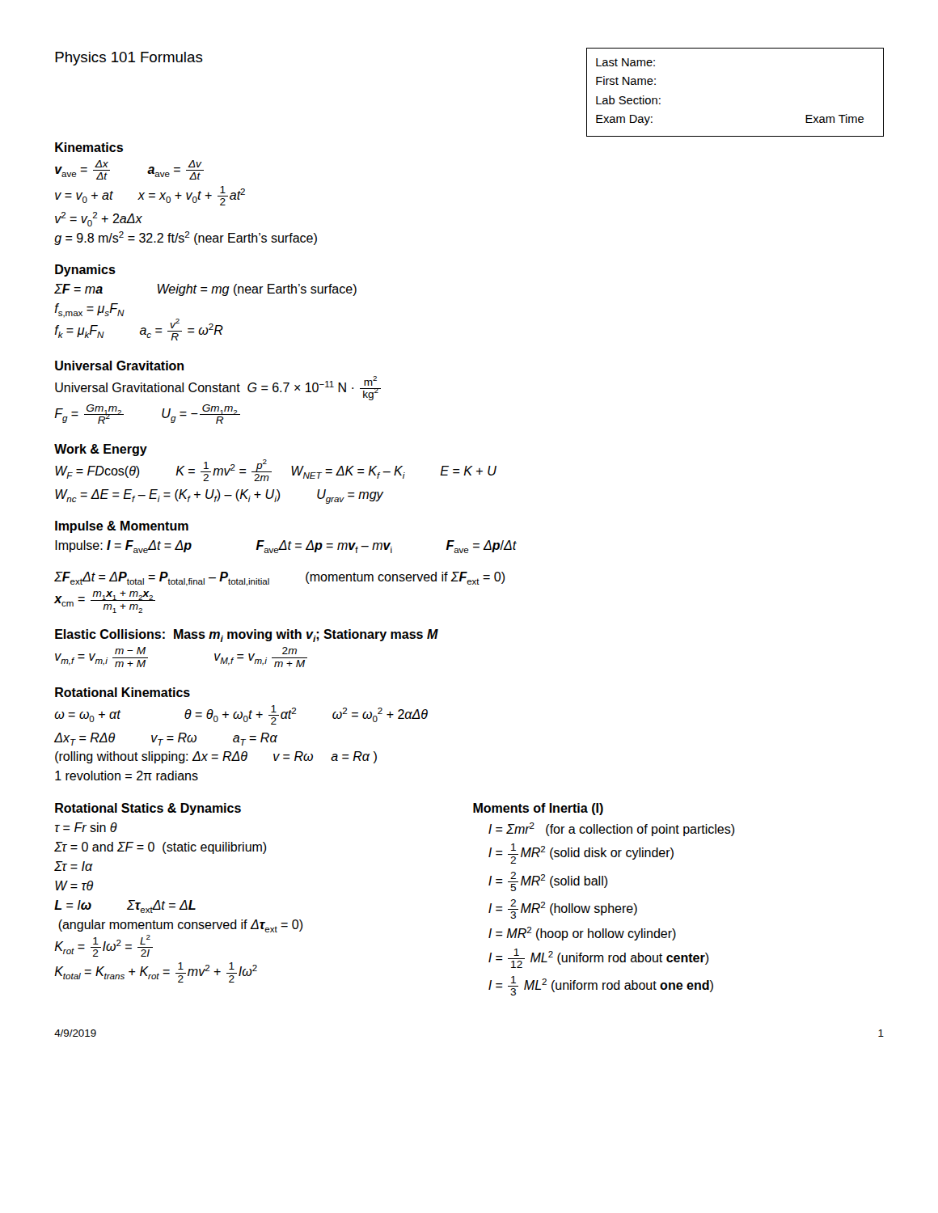Physics 101 Formulas
Last Name:
First Name:
Lab Section:
Exam Day: Exam Time
Kinematics
vave = Δx Δt aave = Δv Δt
v = v0 + at x = x0 + v0t + 12 at2
v2 = v02 + 2aΔx
g = 9.8 m/s2 = 32.2 ft/s2 (near Earth’s surface)
Dynamics
ΣF = ma Weight = mg (near Earth’s surface)
fs,max = μsFN
fk = μkFN ac = v2 R = ω2R
Universal Gravitation
Universal Gravitational Constant G = 6.7 × 10−11 N · m2 kg2
Fg = Gm1m2 R2 Ug = −Gm1m2 R
Work & Energy
WF = FDcos(θ) K = 12 mv2 = p22m WNET = ΔK = Kf – Ki E = K + U
Wnc = ΔE = Ef – Ei = (Kf + Uf) – (Ki + Ui) Ugrav = mgy
Impulse & Momentum
Impulse: I = FaveΔt = Δp FaveΔt = Δp = mvf – mvi Fave = Δp/Δt
ΣFextΔt = ΔPtotal = Ptotal,final – Ptotal,initial (momentum conserved if ΣFext = 0)
xcm = m1x1 + m2x2 m1 + m2
Elastic Collisions: Mass mi moving with vi; Stationary mass M
vm,f = vm,i m − M m + M vM,f = vm,i 2m m + M
Rotational Kinematics
ω = ω0 + αt θ = θ0 + ω0t + 12 αt2 ω2 = ω02 + 2αΔθ
ΔxT = RΔθ vT = Rω aT = Rα
(rolling without slipping: Δx = RΔθ v = Rω a = Rα )
1 revolution = 2π radians
Rotational Statics & Dynamics
τ = Fr sin θ
Στ = 0 and ΣF = 0 (static equilibrium)
Στ = Iα
W = τθ
L = Iω ΣτextΔt = ΔL
(angular momentum conserved if Δτext = 0)
Krot = 12 Iω2 = L22I
Ktotal = Ktrans + Krot = 12 mv2 + 12 Iω2
Moments of Inertia (I)
I = Σmr2 (for a collection of point particles)
I = 12 MR2 (solid disk or cylinder)
I = 25 MR2 (solid ball)
I = 23 MR2 (hollow sphere)
I = MR2 (hoop or hollow cylinder)
I = 112 ML2 (uniform rod about center)
I = 13 ML2 (uniform rod about one end)
4/9/2019 1